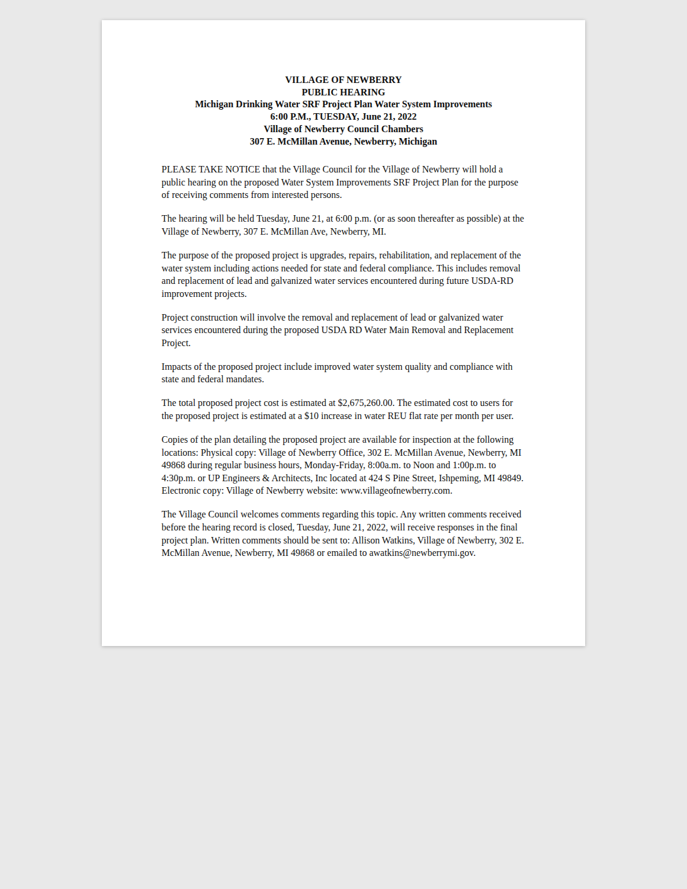VILLAGE OF NEWBERRY PUBLIC HEARING Michigan Drinking Water SRF Project Plan Water System Improvements 6:00 P.M., TUESDAY, June 21, 2022 Village of Newberry Council Chambers 307 E. McMillan Avenue, Newberry, Michigan
PLEASE TAKE NOTICE that the Village Council for the Village of Newberry will hold a public hearing on the proposed Water System Improvements SRF Project Plan for the purpose of receiving comments from interested persons.
The hearing will be held Tuesday, June 21, at 6:00 p.m. (or as soon thereafter as possible) at the Village of Newberry, 307 E. McMillan Ave, Newberry, MI.
The purpose of the proposed project is upgrades, repairs, rehabilitation, and replacement of the water system including actions needed for state and federal compliance. This includes removal and replacement of lead and galvanized water services encountered during future USDA-RD improvement projects.
Project construction will involve the removal and replacement of lead or galvanized water services encountered during the proposed USDA RD Water Main Removal and Replacement Project.
Impacts of the proposed project include improved water system quality and compliance with state and federal mandates.
The total proposed project cost is estimated at $2,675,260.00. The estimated cost to users for the proposed project is estimated at a $10 increase in water REU flat rate per month per user.
Copies of the plan detailing the proposed project are available for inspection at the following locations: Physical copy: Village of Newberry Office, 302 E. McMillan Avenue, Newberry, MI 49868 during regular business hours, Monday-Friday, 8:00a.m. to Noon and 1:00p.m. to 4:30p.m. or UP Engineers & Architects, Inc located at 424 S Pine Street, Ishpeming, MI 49849. Electronic copy: Village of Newberry website: www.villageofnewberry.com.
The Village Council welcomes comments regarding this topic. Any written comments received before the hearing record is closed, Tuesday, June 21, 2022, will receive responses in the final project plan. Written comments should be sent to: Allison Watkins, Village of Newberry, 302 E. McMillan Avenue, Newberry, MI 49868 or emailed to awatkins@newberrymi.gov.